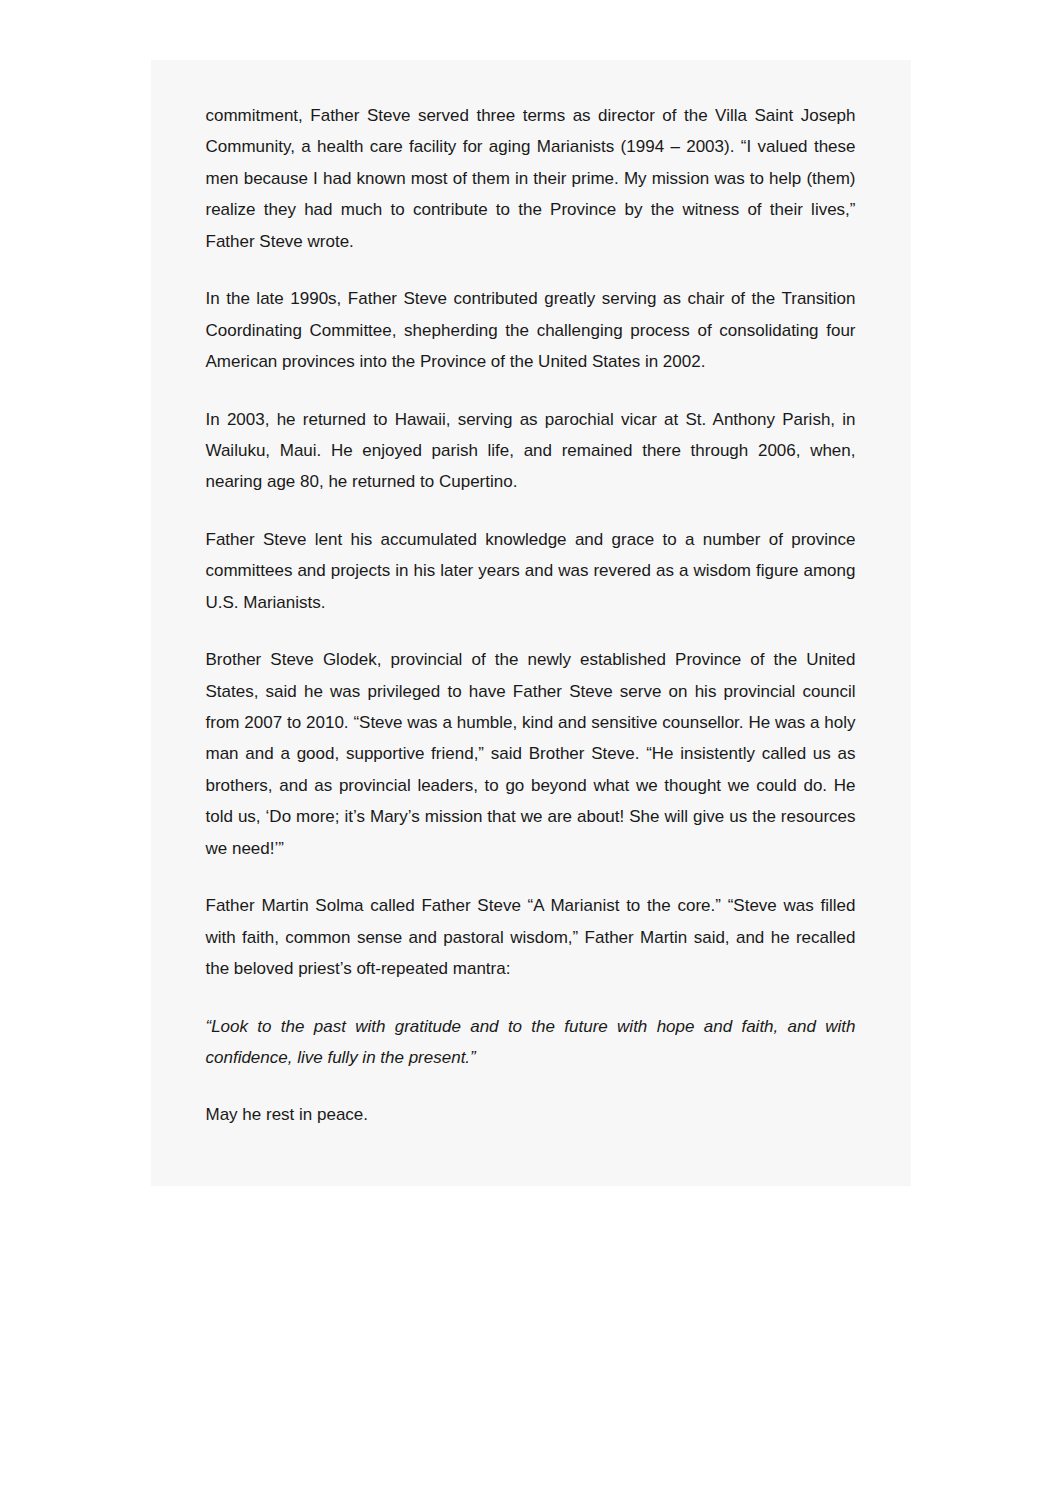commitment, Father Steve served three terms as director of the Villa Saint Joseph Community, a health care facility for aging Marianists (1994 – 2003). “I valued these men because I had known most of them in their prime. My mission was to help (them) realize they had much to contribute to the Province by the witness of their lives,” Father Steve wrote.
In the late 1990s, Father Steve contributed greatly serving as chair of the Transition Coordinating Committee, shepherding the challenging process of consolidating four American provinces into the Province of the United States in 2002.
In 2003, he returned to Hawaii, serving as parochial vicar at St. Anthony Parish, in Wailuku, Maui. He enjoyed parish life, and remained there through 2006, when, nearing age 80, he returned to Cupertino.
Father Steve lent his accumulated knowledge and grace to a number of province committees and projects in his later years and was revered as a wisdom figure among U.S. Marianists.
Brother Steve Glodek, provincial of the newly established Province of the United States, said he was privileged to have Father Steve serve on his provincial council from 2007 to 2010. “Steve was a humble, kind and sensitive counsellor. He was a holy man and a good, supportive friend,” said Brother Steve. “He insistently called us as brothers, and as provincial leaders, to go beyond what we thought we could do. He told us, ‘Do more; it’s Mary’s mission that we are about! She will give us the resources we need!’”
Father Martin Solma called Father Steve “A Marianist to the core.” “Steve was filled with faith, common sense and pastoral wisdom,” Father Martin said, and he recalled the beloved priest’s oft-repeated mantra:
“Look to the past with gratitude and to the future with hope and faith, and with confidence, live fully in the present.”
May he rest in peace.